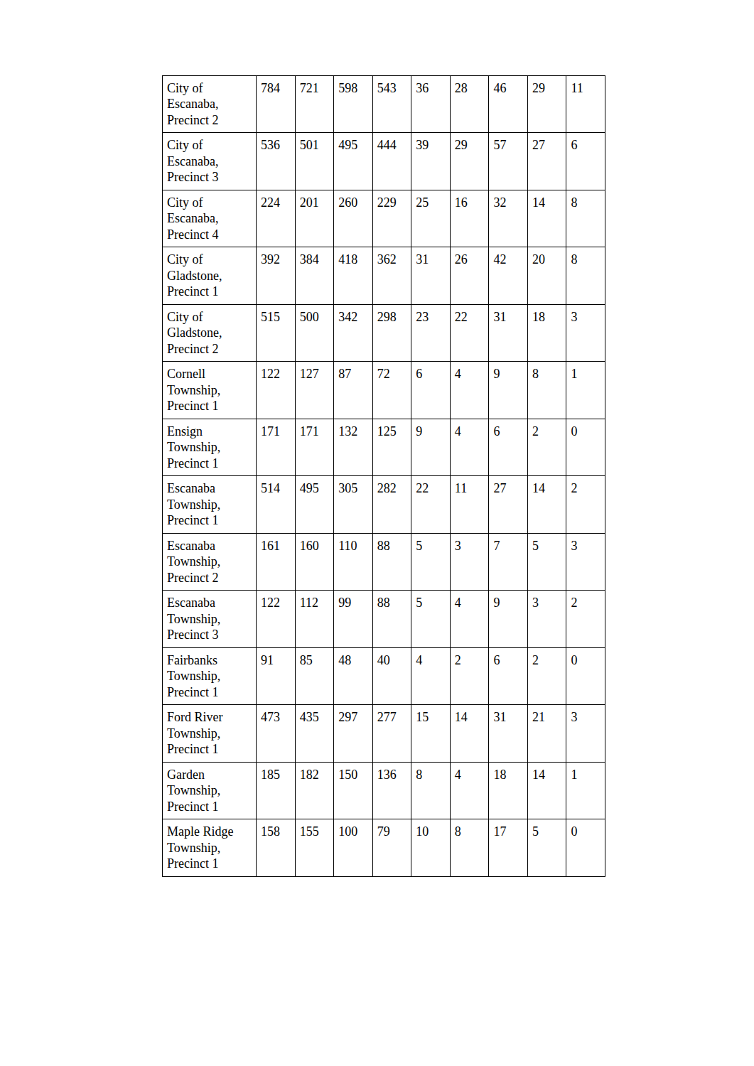| City of Escanaba, Precinct 2 | 784 | 721 | 598 | 543 | 36 | 28 | 46 | 29 | 11 |
| City of Escanaba, Precinct 3 | 536 | 501 | 495 | 444 | 39 | 29 | 57 | 27 | 6 |
| City of Escanaba, Precinct 4 | 224 | 201 | 260 | 229 | 25 | 16 | 32 | 14 | 8 |
| City of Gladstone, Precinct 1 | 392 | 384 | 418 | 362 | 31 | 26 | 42 | 20 | 8 |
| City of Gladstone, Precinct 2 | 515 | 500 | 342 | 298 | 23 | 22 | 31 | 18 | 3 |
| Cornell Township, Precinct 1 | 122 | 127 | 87 | 72 | 6 | 4 | 9 | 8 | 1 |
| Ensign Township, Precinct 1 | 171 | 171 | 132 | 125 | 9 | 4 | 6 | 2 | 0 |
| Escanaba Township, Precinct 1 | 514 | 495 | 305 | 282 | 22 | 11 | 27 | 14 | 2 |
| Escanaba Township, Precinct 2 | 161 | 160 | 110 | 88 | 5 | 3 | 7 | 5 | 3 |
| Escanaba Township, Precinct 3 | 122 | 112 | 99 | 88 | 5 | 4 | 9 | 3 | 2 |
| Fairbanks Township, Precinct 1 | 91 | 85 | 48 | 40 | 4 | 2 | 6 | 2 | 0 |
| Ford River Township, Precinct 1 | 473 | 435 | 297 | 277 | 15 | 14 | 31 | 21 | 3 |
| Garden Township, Precinct 1 | 185 | 182 | 150 | 136 | 8 | 4 | 18 | 14 | 1 |
| Maple Ridge Township, Precinct 1 | 158 | 155 | 100 | 79 | 10 | 8 | 17 | 5 | 0 |